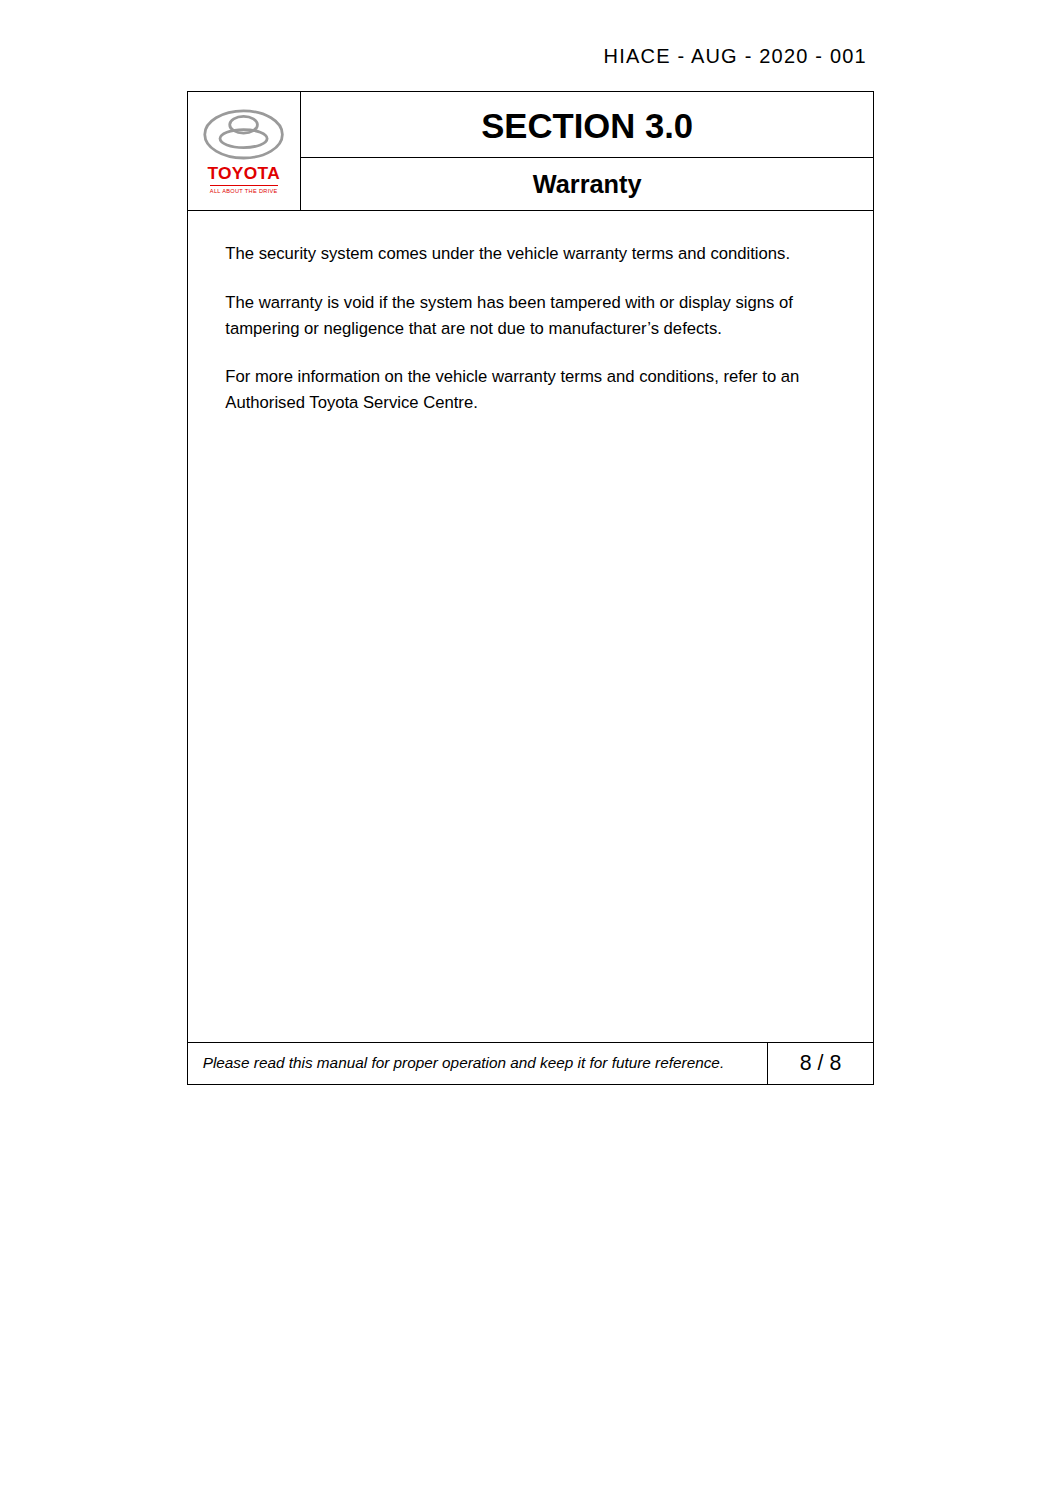HIACE - AUG - 2020 - 001
TOYOTA
ALL ABOUT THE DRIVE
SECTION 3.0
Warranty
The security system comes under the vehicle warranty terms and conditions.
The warranty is void if the system has been tampered with or display signs of tampering or negligence that are not due to manufacturer’s defects.
For more information on the vehicle warranty terms and conditions, refer to an Authorised Toyota Service Centre.
Please read this manual for proper operation and keep it for future reference.
8 / 8